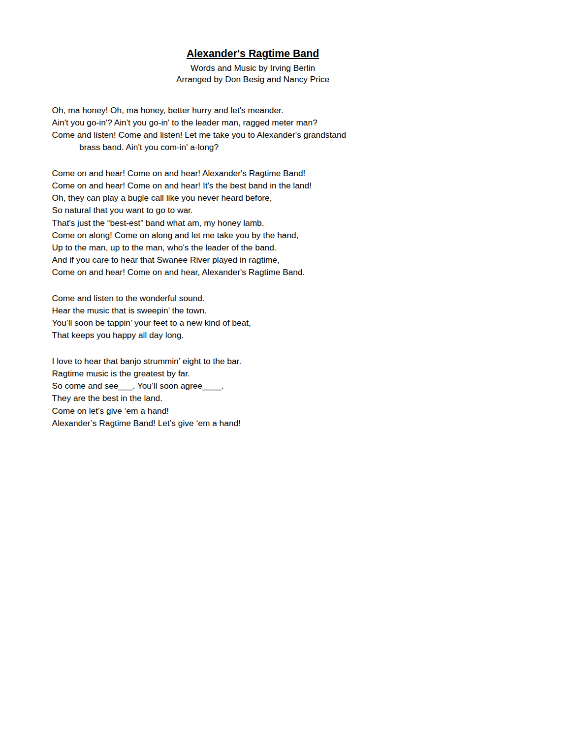Alexander's Ragtime Band
Words and Music by Irving Berlin
Arranged by Don Besig and Nancy Price
Oh, ma honey! Oh, ma honey, better hurry and let's meander.
Ain't you go-in'? Ain't you go-in' to the leader man, ragged meter man?
Come and listen! Come and listen! Let me take you to Alexander's grandstand
brass band. Ain't you com-in' a-long?
Come on and hear! Come on and hear! Alexander's Ragtime Band!
Come on and hear! Come on and hear! It's the best band in the land!
Oh, they can play a bugle call like you never heard before,
So natural that you want to go to war.
That's just the “best-est” band what am, my honey lamb.
Come on along! Come on along and let me take you by the hand,
Up to the man, up to the man, who's the leader of the band.
And if you care to hear that Swanee River played in ragtime,
Come on and hear! Come on and hear, Alexander's Ragtime Band.
Come and listen to the wonderful sound.
Hear the music that is sweepin’ the town.
You’ll soon be tappin’ your feet to a new kind of beat,
That keeps you happy all day long.
I love to hear that banjo strummin’ eight to the bar.
Ragtime music is the greatest by far.
So come and see___. You’ll soon agree____.
They are the best in the land.
Come on let’s give ‘em a hand!
Alexander’s Ragtime Band! Let’s give ‘em a hand!